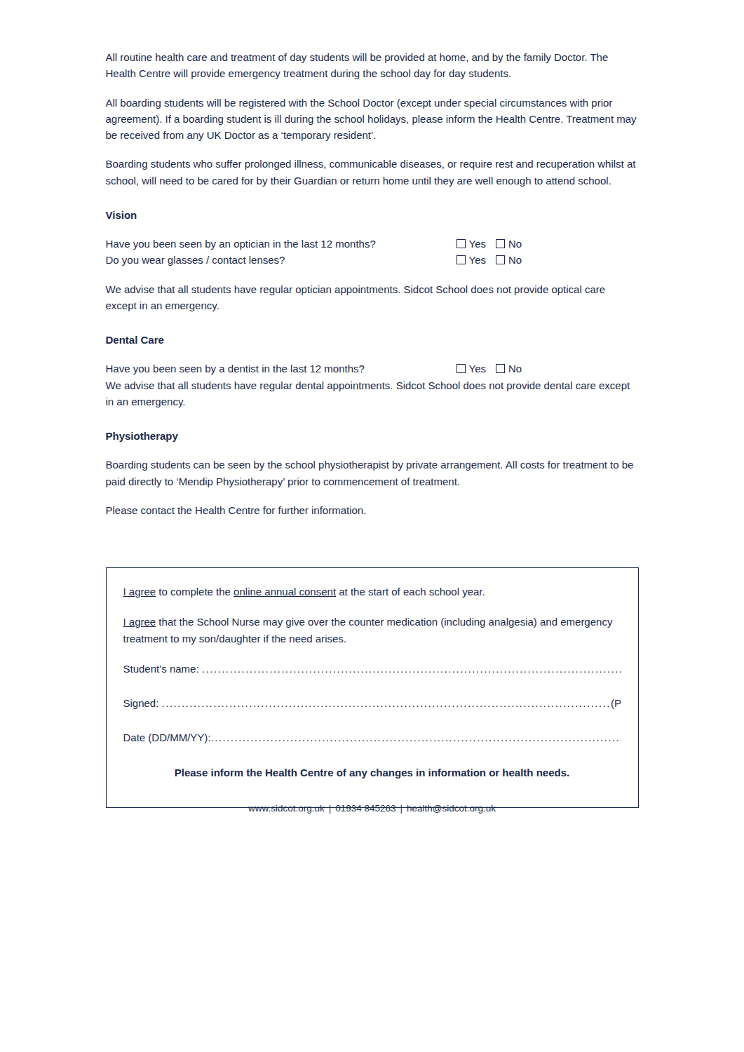All routine health care and treatment of day students will be provided at home, and by the family Doctor. The Health Centre will provide emergency treatment during the school day for day students.
All boarding students will be registered with the School Doctor (except under special circumstances with prior agreement). If a boarding student is ill during the school holidays, please inform the Health Centre. Treatment may be received from any UK Doctor as a ‘temporary resident’.
Boarding students who suffer prolonged illness, communicable diseases, or require rest and recuperation whilst at school, will need to be cared for by their Guardian or return home until they are well enough to attend school.
Vision
Have you been seen by an optician in the last 12 months?
Yes No
Do you wear glasses / contact lenses?
Yes No
We advise that all students have regular optician appointments. Sidcot School does not provide optical care except in an emergency.
Dental Care
Have you been seen by a dentist in the last 12 months?
Yes No
We advise that all students have regular dental appointments. Sidcot School does not provide dental care except in an emergency.
Physiotherapy
Boarding students can be seen by the school physiotherapist by private arrangement. All costs for treatment to be paid directly to ‘Mendip Physiotherapy’ prior to commencement of treatment.
Please contact the Health Centre for further information.
I agree to complete the online annual consent at the start of each school year.
I agree that the School Nurse may give over the counter medication (including analgesia) and emergency treatment to my son/daughter if the need arises.
Student’s name: .................................................................................................................................
Signed: .................................................................................................................(Parent/Guardian)
Date (DD/MM/YY):.............................................................................................................................
Please inform the Health Centre of any changes in information or health needs.
www.sidcot.org.uk|01934 845263|health@sidcot.org.uk